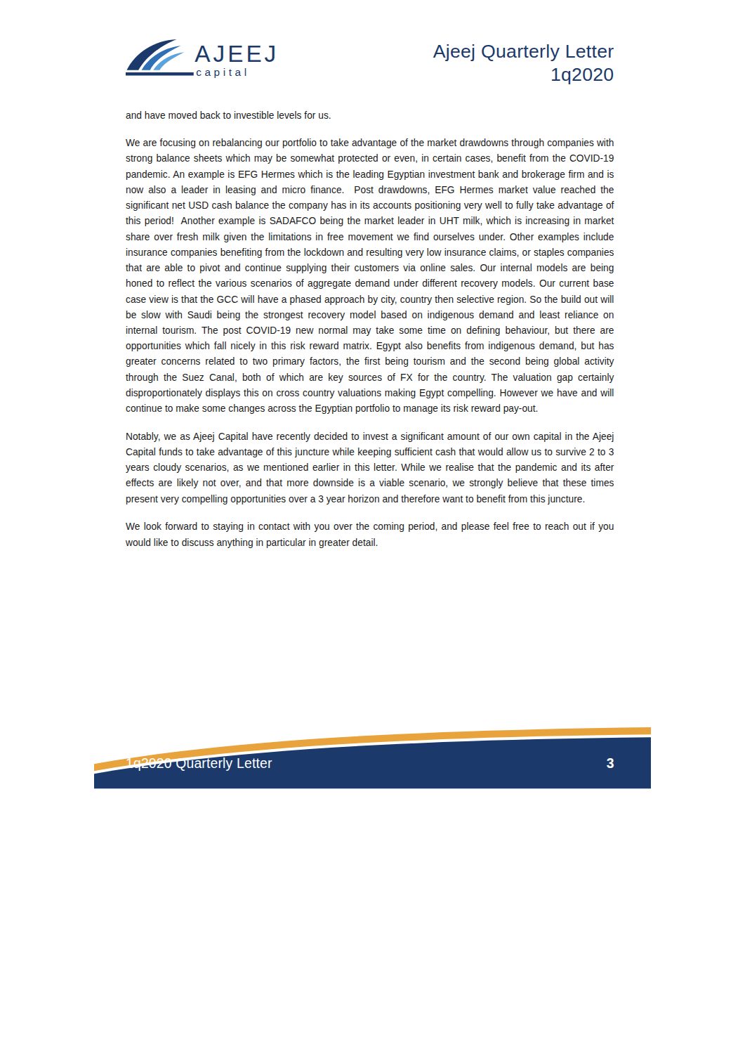AJEEJ capital
Ajeej Quarterly Letter
1q2020
and have moved back to investible levels for us.
We are focusing on rebalancing our portfolio to take advantage of the market drawdowns through companies with strong balance sheets which may be somewhat protected or even, in certain cases, benefit from the COVID-19 pandemic. An example is EFG Hermes which is the leading Egyptian investment bank and brokerage firm and is now also a leader in leasing and micro finance. Post drawdowns, EFG Hermes market value reached the significant net USD cash balance the company has in its accounts positioning very well to fully take advantage of this period! Another example is SADAFCO being the market leader in UHT milk, which is increasing in market share over fresh milk given the limitations in free movement we find ourselves under. Other examples include insurance companies benefiting from the lockdown and resulting very low insurance claims, or staples companies that are able to pivot and continue supplying their customers via online sales. Our internal models are being honed to reflect the various scenarios of aggregate demand under different recovery models. Our current base case view is that the GCC will have a phased approach by city, country then selective region. So the build out will be slow with Saudi being the strongest recovery model based on indigenous demand and least reliance on internal tourism. The post COVID-19 new normal may take some time on defining behaviour, but there are opportunities which fall nicely in this risk reward matrix. Egypt also benefits from indigenous demand, but has greater concerns related to two primary factors, the first being tourism and the second being global activity through the Suez Canal, both of which are key sources of FX for the country. The valuation gap certainly disproportionately displays this on cross country valuations making Egypt compelling. However we have and will continue to make some changes across the Egyptian portfolio to manage its risk reward pay-out.
Notably, we as Ajeej Capital have recently decided to invest a significant amount of our own capital in the Ajeej Capital funds to take advantage of this juncture while keeping sufficient cash that would allow us to survive 2 to 3 years cloudy scenarios, as we mentioned earlier in this letter. While we realise that the pandemic and its after effects are likely not over, and that more downside is a viable scenario, we strongly believe that these times present very compelling opportunities over a 3 year horizon and therefore want to benefit from this juncture.
We look forward to staying in contact with you over the coming period, and please feel free to reach out if you would like to discuss anything in particular in greater detail.
1q2020 Quarterly Letter
3